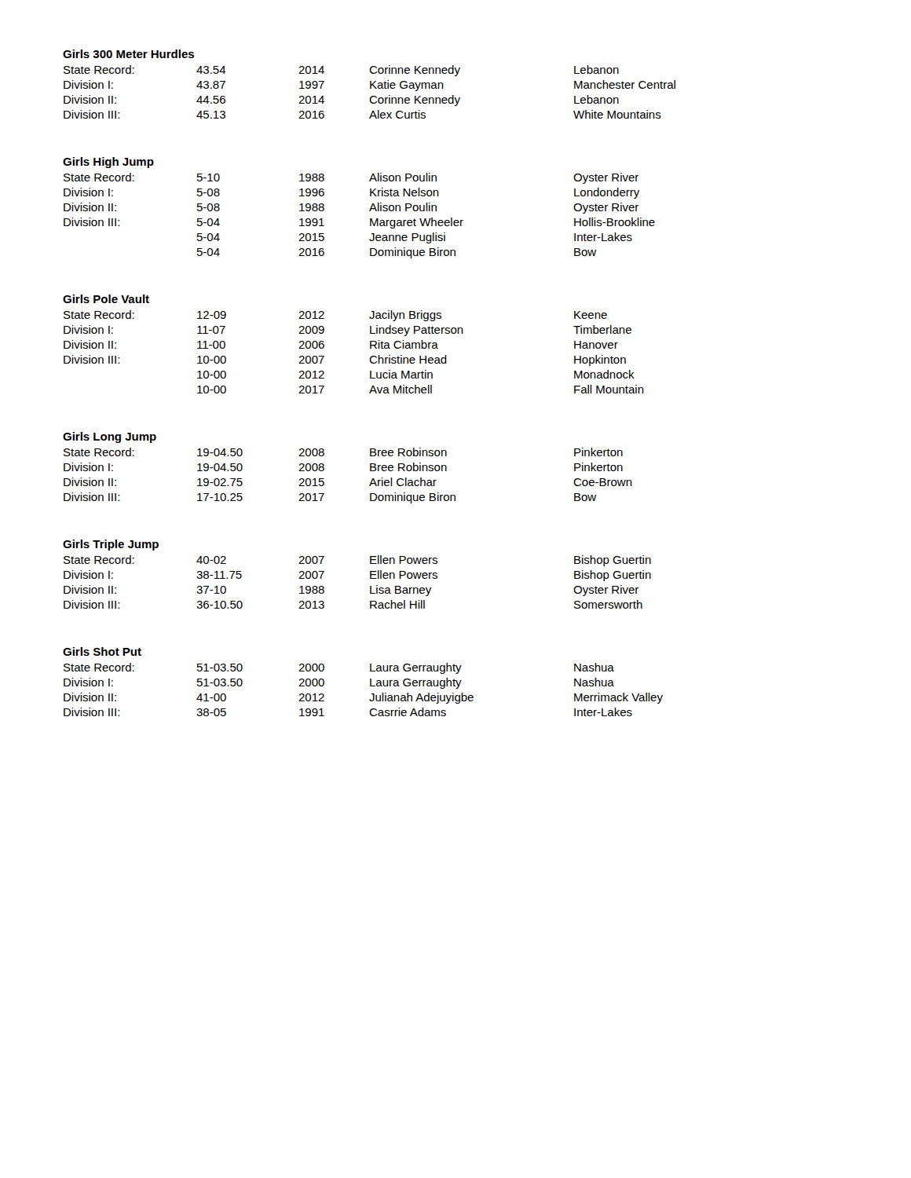Girls 300 Meter Hurdles
| State Record: | 43.54 | 2014 | Corinne Kennedy | Lebanon |
| Division I: | 43.87 | 1997 | Katie Gayman | Manchester Central |
| Division II: | 44.56 | 2014 | Corinne Kennedy | Lebanon |
| Division III: | 45.13 | 2016 | Alex Curtis | White Mountains |
Girls High Jump
| State Record: | 5-10 | 1988 | Alison Poulin | Oyster River |
| Division I: | 5-08 | 1996 | Krista Nelson | Londonderry |
| Division II: | 5-08 | 1988 | Alison Poulin | Oyster River |
| Division III: | 5-04 | 1991 | Margaret Wheeler | Hollis-Brookline |
| | 5-04 | 2015 | Jeanne Puglisi | Inter-Lakes |
| | 5-04 | 2016 | Dominique Biron | Bow |
Girls Pole Vault
| State Record: | 12-09 | 2012 | Jacilyn Briggs | Keene |
| Division I: | 11-07 | 2009 | Lindsey Patterson | Timberlane |
| Division II: | 11-00 | 2006 | Rita Ciambra | Hanover |
| Division III: | 10-00 | 2007 | Christine Head | Hopkinton |
| | 10-00 | 2012 | Lucia Martin | Monadnock |
| | 10-00 | 2017 | Ava Mitchell | Fall Mountain |
Girls Long Jump
| State Record: | 19-04.50 | 2008 | Bree Robinson | Pinkerton |
| Division I: | 19-04.50 | 2008 | Bree Robinson | Pinkerton |
| Division II: | 19-02.75 | 2015 | Ariel Clachar | Coe-Brown |
| Division III: | 17-10.25 | 2017 | Dominique Biron | Bow |
Girls Triple Jump
| State Record: | 40-02 | 2007 | Ellen Powers | Bishop Guertin |
| Division I: | 38-11.75 | 2007 | Ellen Powers | Bishop Guertin |
| Division II: | 37-10 | 1988 | Lisa Barney | Oyster River |
| Division III: | 36-10.50 | 2013 | Rachel Hill | Somersworth |
Girls Shot Put
| State Record: | 51-03.50 | 2000 | Laura Gerraughty | Nashua |
| Division I: | 51-03.50 | 2000 | Laura Gerraughty | Nashua |
| Division II: | 41-00 | 2012 | Julianah Adejuyigbe | Merrimack Valley |
| Division III: | 38-05 | 1991 | Casrrie Adams | Inter-Lakes |